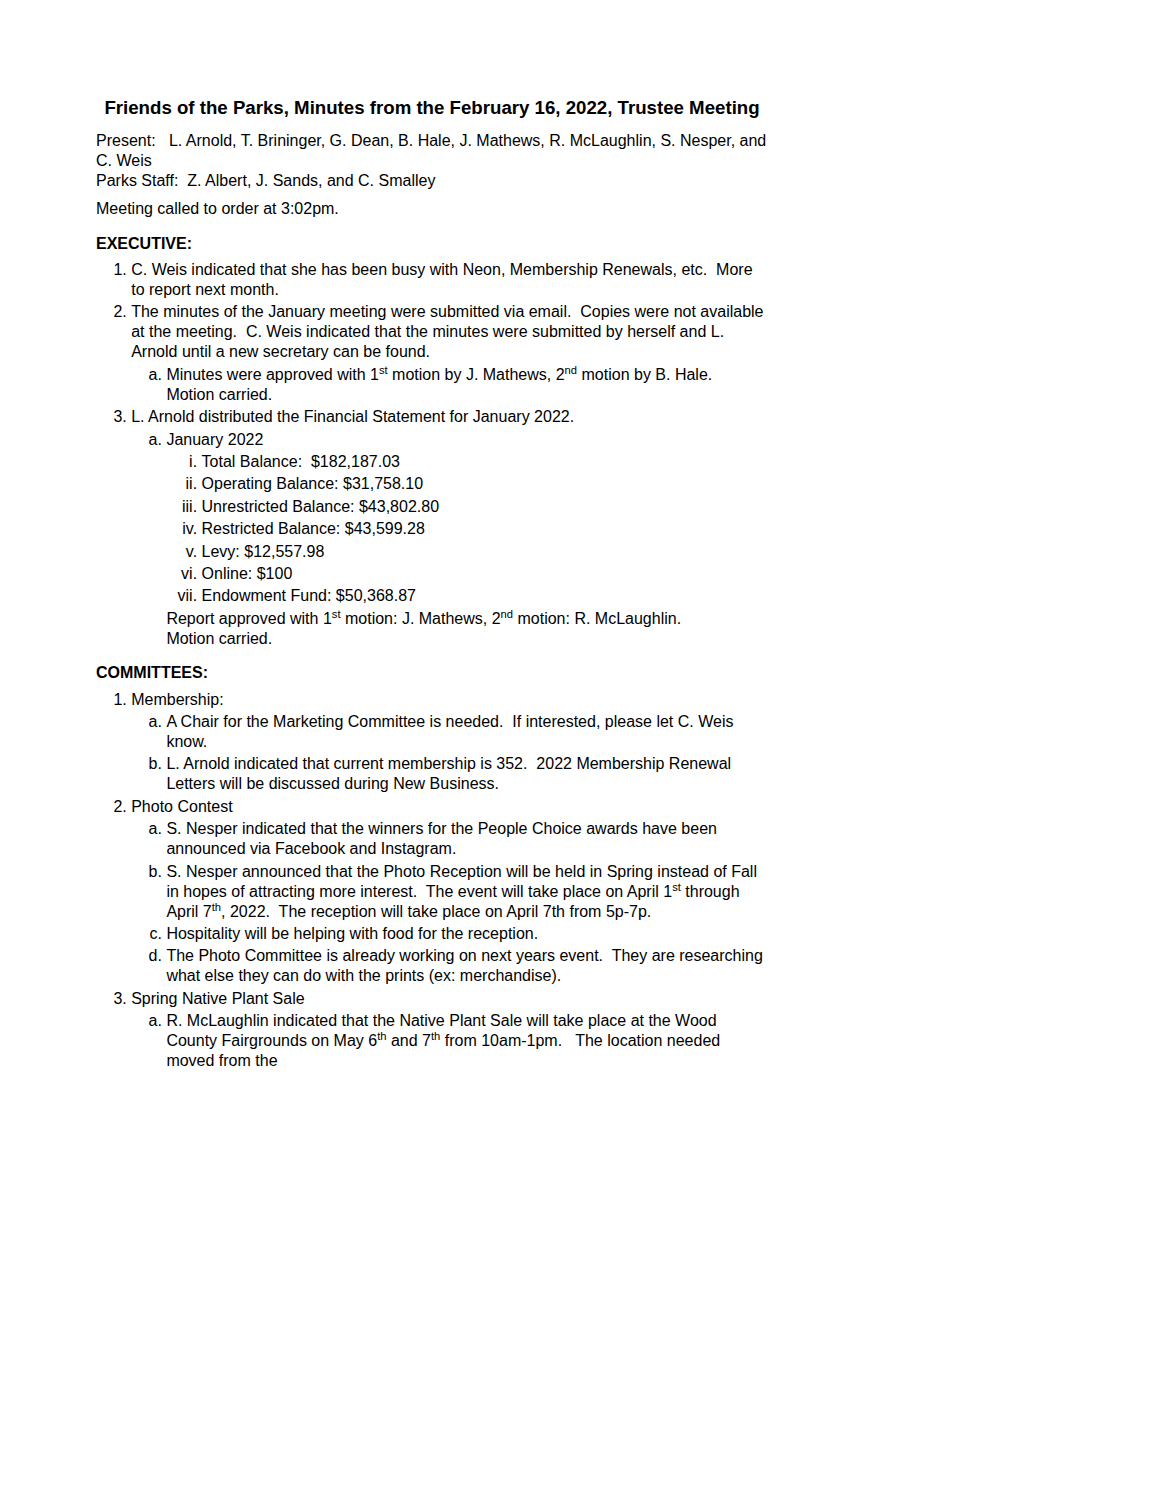Friends of the Parks, Minutes from the February 16, 2022, Trustee Meeting
Present: L. Arnold, T. Brininger, G. Dean, B. Hale, J. Mathews, R. McLaughlin, S. Nesper, and C. Weis
Parks Staff: Z. Albert, J. Sands, and C. Smalley
Meeting called to order at 3:02pm.
EXECUTIVE:
C. Weis indicated that she has been busy with Neon, Membership Renewals, etc. More to report next month.
The minutes of the January meeting were submitted via email. Copies were not available at the meeting. C. Weis indicated that the minutes were submitted by herself and L. Arnold until a new secretary can be found.
Minutes were approved with 1st motion by J. Mathews, 2nd motion by B. Hale. Motion carried.
L. Arnold distributed the Financial Statement for January 2022.
January 2022
Total Balance: $182,187.03
Operating Balance: $31,758.10
Unrestricted Balance: $43,802.80
Restricted Balance: $43,599.28
Levy: $12,557.98
Online: $100
Endowment Fund: $50,368.87
Report approved with 1st motion: J. Mathews, 2nd motion: R. McLaughlin.
Motion carried.
COMMITTEES:
Membership:
A Chair for the Marketing Committee is needed. If interested, please let C. Weis know.
L. Arnold indicated that current membership is 352. 2022 Membership Renewal Letters will be discussed during New Business.
Photo Contest
S. Nesper indicated that the winners for the People Choice awards have been announced via Facebook and Instagram.
S. Nesper announced that the Photo Reception will be held in Spring instead of Fall in hopes of attracting more interest. The event will take place on April 1st through April 7th, 2022. The reception will take place on April 7th from 5p-7p.
Hospitality will be helping with food for the reception.
The Photo Committee is already working on next years event. They are researching what else they can do with the prints (ex: merchandise).
Spring Native Plant Sale
R. McLaughlin indicated that the Native Plant Sale will take place at the Wood County Fairgrounds on May 6th and 7th from 10am-1pm. The location needed moved from the